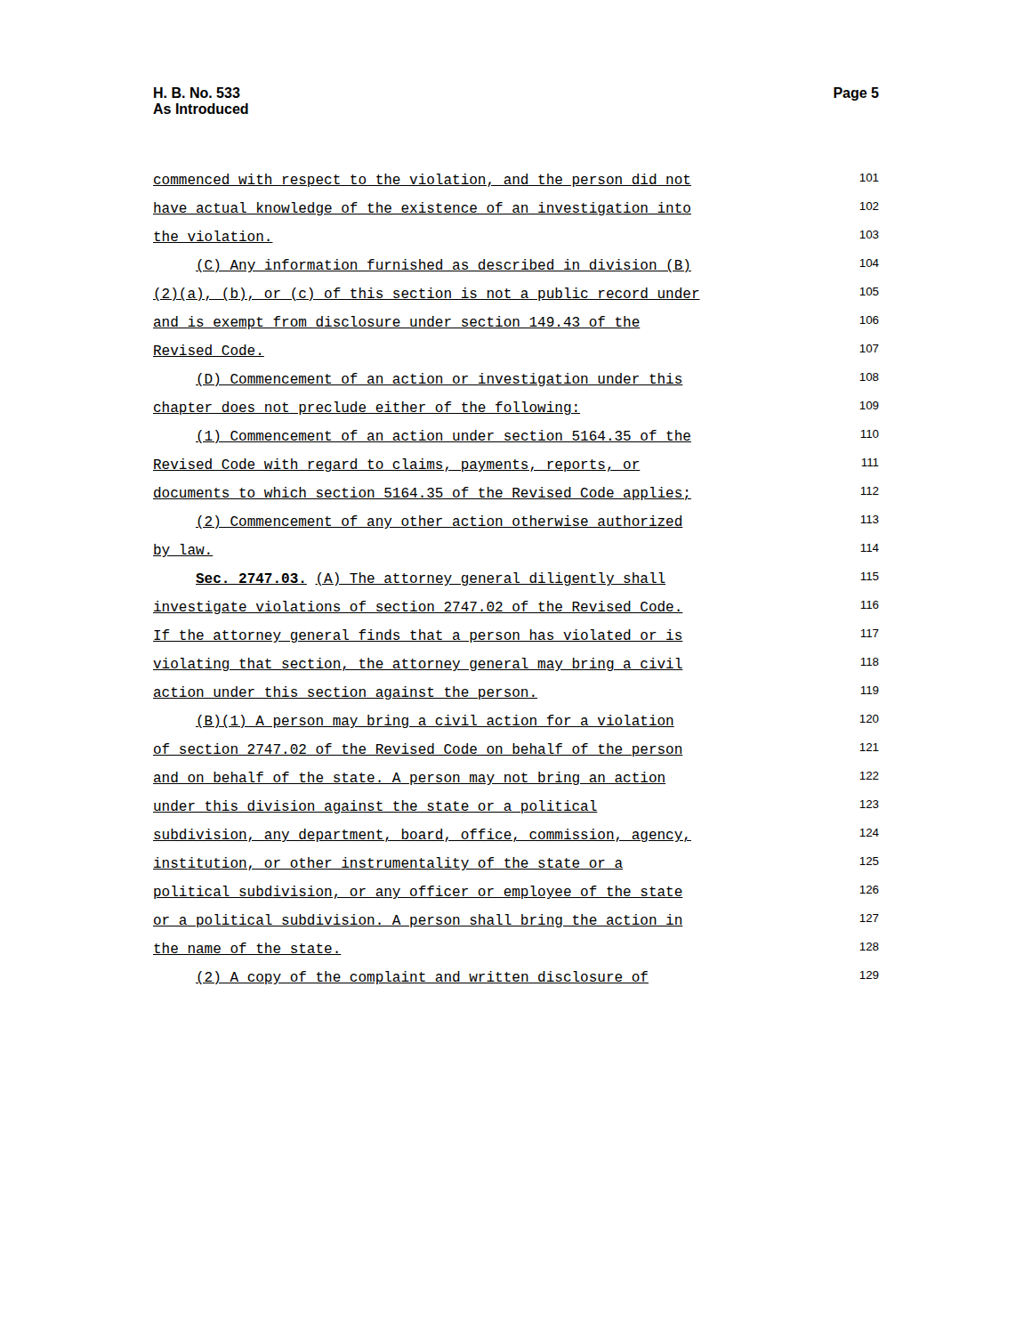H. B. No. 533 As Introduced
Page 5
| commenced with respect to the violation, and the person did not | 101 |
| have actual knowledge of the existence of an investigation into | 102 |
| the violation. | 103 |
| (C) Any information furnished as described in division (B) | 104 |
| (2)(a), (b), or (c) of this section is not a public record under | 105 |
| and is exempt from disclosure under section 149.43 of the | 106 |
| Revised Code. | 107 |
| (D) Commencement of an action or investigation under this | 108 |
| chapter does not preclude either of the following: | 109 |
| (1) Commencement of an action under section 5164.35 of the | 110 |
| Revised Code with regard to claims, payments, reports, or | 111 |
| documents to which section 5164.35 of the Revised Code applies; | 112 |
| (2) Commencement of any other action otherwise authorized | 113 |
| by law. | 114 |
| Sec. 2747.03. (A) The attorney general diligently shall | 115 |
| investigate violations of section 2747.02 of the Revised Code. | 116 |
| If the attorney general finds that a person has violated or is | 117 |
| violating that section, the attorney general may bring a civil | 118 |
| action under this section against the person. | 119 |
| (B)(1) A person may bring a civil action for a violation | 120 |
| of section 2747.02 of the Revised Code on behalf of the person | 121 |
| and on behalf of the state. A person may not bring an action | 122 |
| under this division against the state or a political | 123 |
| subdivision, any department, board, office, commission, agency, | 124 |
| institution, or other instrumentality of the state or a | 125 |
| political subdivision, or any officer or employee of the state | 126 |
| or a political subdivision. A person shall bring the action in | 127 |
| the name of the state. | 128 |
| (2) A copy of the complaint and written disclosure of | 129 |